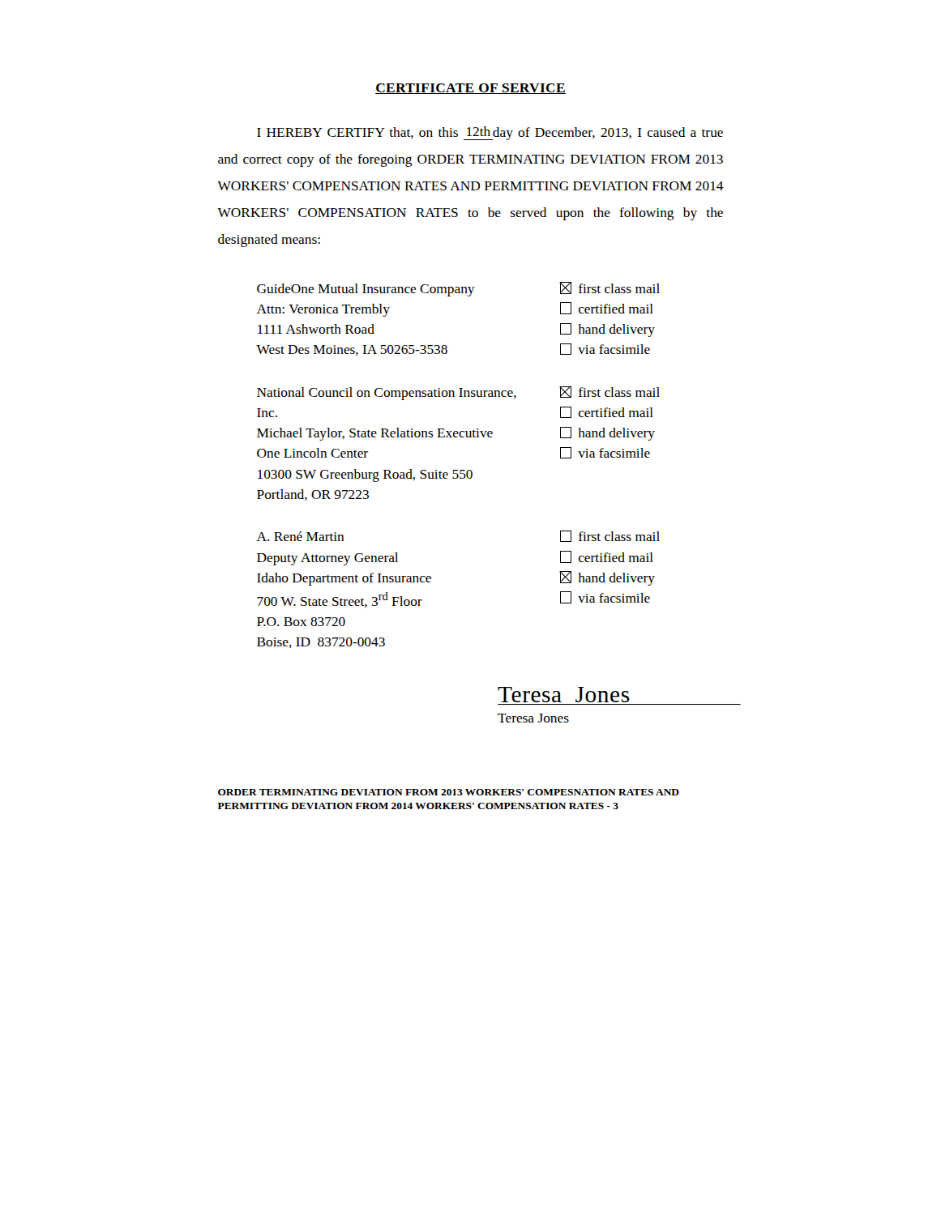CERTIFICATE OF SERVICE
I HEREBY CERTIFY that, on this 12thday of December, 2013, I caused a true and correct copy of the foregoing ORDER TERMINATING DEVIATION FROM 2013 WORKERS' COMPENSATION RATES AND PERMITTING DEVIATION FROM 2014 WORKERS' COMPENSATION RATES to be served upon the following by the designated means:
GuideOne Mutual Insurance Company
Attn: Veronica Trembly
1111 Ashworth Road
West Des Moines, IA 50265-3538
first class mail
certified mail
hand delivery
via facsimile
National Council on Compensation Insurance, Inc.
Michael Taylor, State Relations Executive
One Lincoln Center
10300 SW Greenburg Road, Suite 550
Portland, OR 97223
first class mail
certified mail
hand delivery
via facsimile
A. René Martin
Deputy Attorney General
Idaho Department of Insurance
700 W. State Street, 3rd Floor
P.O. Box 83720
Boise, ID 83720-0043
first class mail
certified mail
hand delivery
via facsimile
Teresa Jones
Teresa Jones
ORDER TERMINATING DEVIATION FROM 2013 WORKERS' COMPESNATION RATES AND
PERMITTING DEVIATION FROM 2014 WORKERS' COMPENSATION RATES - 3